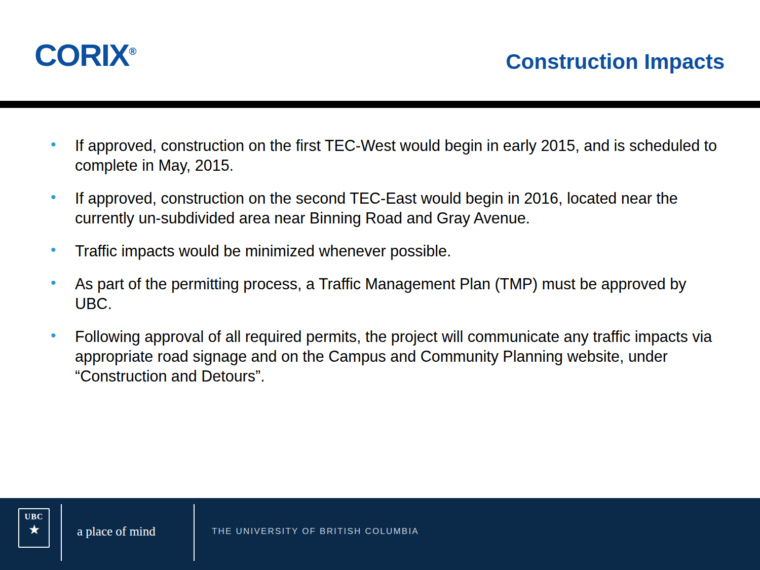COR IX®
Construction Impacts
If approved, construction on the first TEC-West would begin in early 2015, and is scheduled to complete in May, 2015.
If approved, construction on the second TEC-East would begin in 2016, located near the currently un-subdivided area near Binning Road and Gray Avenue.
Traffic impacts would be minimized whenever possible.
As part of the permitting process, a Traffic Management Plan (TMP) must be approved by UBC.
Following approval of all required permits, the project will communicate any traffic impacts via appropriate road signage and on the Campus and Community Planning website, under “Construction and Detours”.
UBC
★
a place of mind
THE UNIVERSITY OF BRITISH COLUMBIA